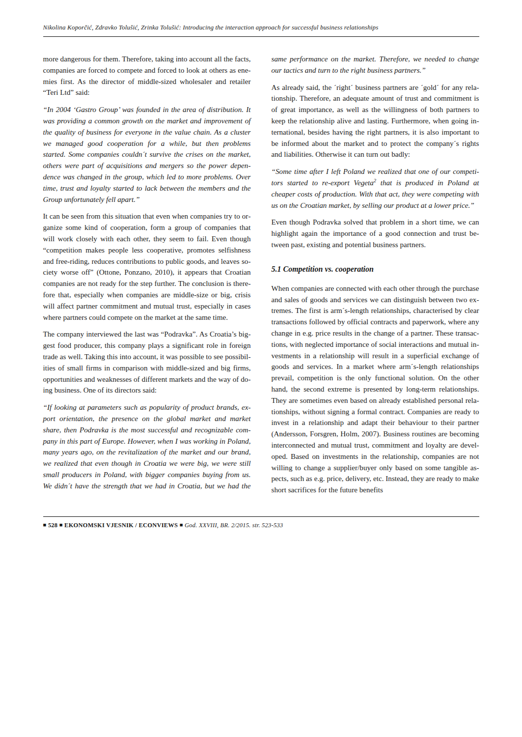Nikolina Koporčić, Zdravko Tolušić, Zrinka Tolušić: Introducing the interaction approach for successful business relationships
more dangerous for them. Therefore, taking into account all the facts, companies are forced to compete and forced to look at others as enemies first. As the director of middle-sized wholesaler and retailer “Teri Ltd” said:
“In 2004 ‘Gastro Group’ was founded in the area of distribution. It was providing a common growth on the market and improvement of the quality of business for everyone in the value chain. As a cluster we managed good cooperation for a while, but then problems started. Some companies couldn´t survive the crises on the market, others were part of acquisitions and mergers so the power dependence was changed in the group, which led to more problems. Over time, trust and loyalty started to lack between the members and the Group unfortunately fell apart.”
It can be seen from this situation that even when companies try to organize some kind of cooperation, form a group of companies that will work closely with each other, they seem to fail. Even though “competition makes people less cooperative, promotes selfishness and free-riding, reduces contributions to public goods, and leaves society worse off” (Ottone, Ponzano, 2010), it appears that Croatian companies are not ready for the step further. The conclusion is therefore that, especially when companies are middle-size or big, crisis will affect partner commitment and mutual trust, especially in cases where partners could compete on the market at the same time.
The company interviewed the last was “Podravka”. As Croatia’s biggest food producer, this company plays a significant role in foreign trade as well. Taking this into account, it was possible to see possibilities of small firms in comparison with middle-sized and big firms, opportunities and weaknesses of different markets and the way of doing business. One of its directors said:
“If looking at parameters such as popularity of product brands, export orientation, the presence on the global market and market share, then Podravka is the most successful and recognizable company in this part of Europe. However, when I was working in Poland, many years ago, on the revitalization of the market and our brand, we realized that even though in Croatia we were big, we were still small producers in Poland, with bigger companies buying from us. We didn´t have the strength that we had in Croatia, but we had the same performance on the market. Therefore, we needed to change our tactics and turn to the right business partners.”
As already said, the ´right´ business partners are ´gold´ for any relationship. Therefore, an adequate amount of trust and commitment is of great importance, as well as the willingness of both partners to keep the relationship alive and lasting. Furthermore, when going international, besides having the right partners, it is also important to be informed about the market and to protect the company´s rights and liabilities. Otherwise it can turn out badly:
“Some time after I left Poland we realized that one of our competitors started to re-export Vegeta2 that is produced in Poland at cheaper costs of production. With that act, they were competing with us on the Croatian market, by selling our product at a lower price.”
Even though Podravka solved that problem in a short time, we can highlight again the importance of a good connection and trust between past, existing and potential business partners.
5.1 Competition vs. cooperation
When companies are connected with each other through the purchase and sales of goods and services we can distinguish between two extremes. The first is arm´s-length relationships, characterised by clear transactions followed by official contracts and paperwork, where any change in e.g. price results in the change of a partner. These transactions, with neglected importance of social interactions and mutual investments in a relationship will result in a superficial exchange of goods and services. In a market where arm´s-length relationships prevail, competition is the only functional solution. On the other hand, the second extreme is presented by long-term relationships. They are sometimes even based on already established personal relationships, without signing a formal contract. Companies are ready to invest in a relationship and adapt their behaviour to their partner (Andersson, Forsgren, Holm, 2007). Business routines are becoming interconnected and mutual trust, commitment and loyalty are developed. Based on investments in the relationship, companies are not willing to change a supplier/buyer only based on some tangible aspects, such as e.g. price, delivery, etc. Instead, they are ready to make short sacrifices for the future benefits
■ 528 ■ EKONOMSKI VJESNIK / ECONVIEWS ■ God. XXVIII, BR. 2/2015. str. 523-533